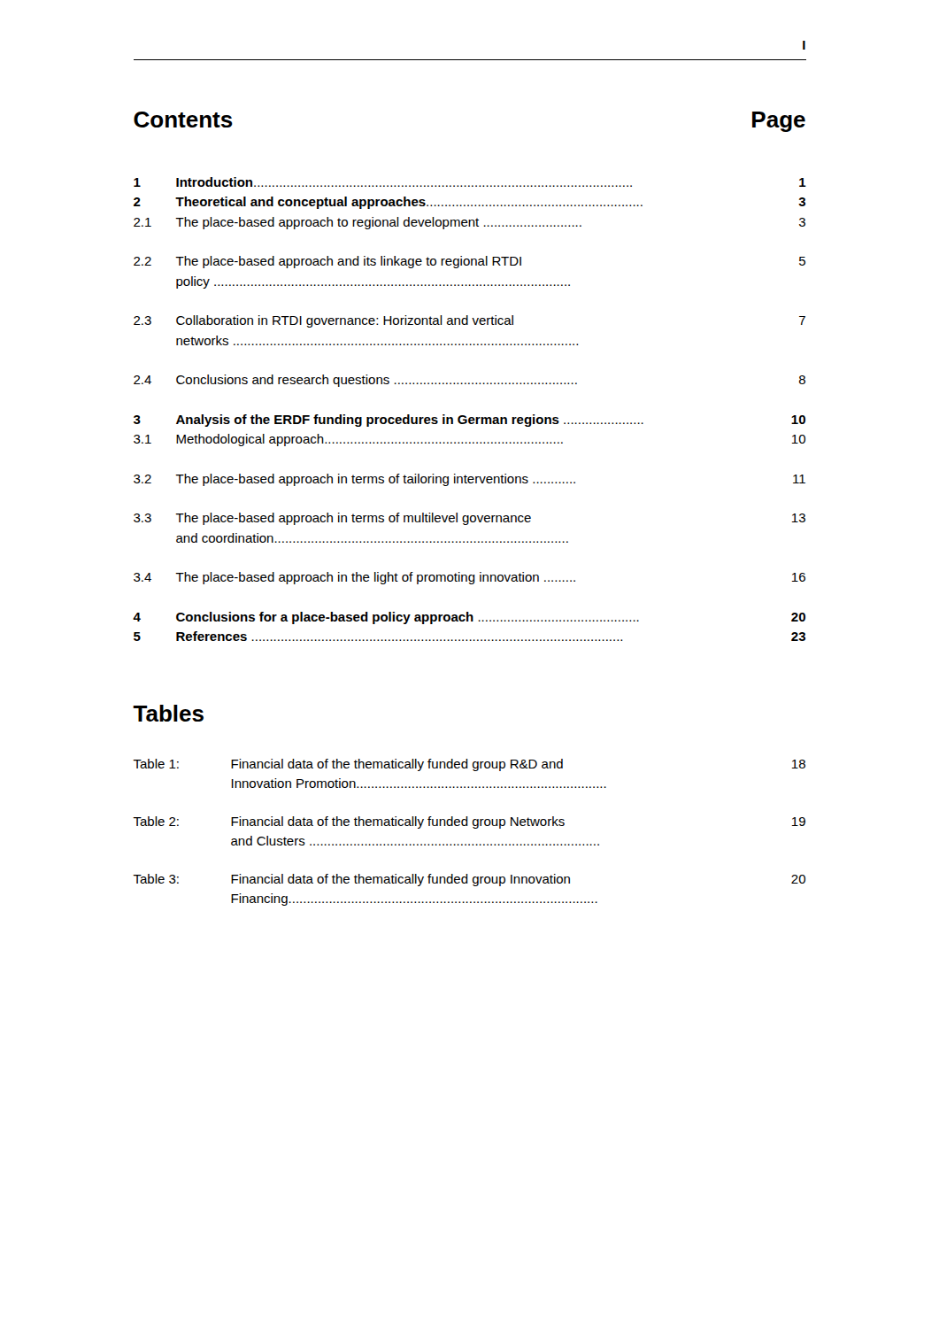I
Contents Page
| 1 | Introduction ....................................................................................................... | 1 |
| 2 | Theoretical and conceptual approaches ........................................................... | 3 |
| 2.1 | The place-based approach to regional development ........................... | 3 |
| 2.2 | The place-based approach and its linkage to regional RTDI policy ................................................................................................. | 5 |
| 2.3 | Collaboration in RTDI governance: Horizontal and vertical networks .............................................................................................. | 7 |
| 2.4 | Conclusions and research questions .................................................. | 8 |
| 3 | Analysis of the ERDF funding procedures in German regions ...................... | 10 |
| 3.1 | Methodological approach ................................................................. | 10 |
| 3.2 | The place-based approach in terms of tailoring interventions ............ | 11 |
| 3.3 | The place-based approach in terms of multilevel governance and coordination ................................................................................ | 13 |
| 3.4 | The place-based approach in the light of promoting innovation ......... | 16 |
| 4 | Conclusions for a place-based policy approach ............................................ | 20 |
| 5 | References ..................................................................................................... | 23 |
Tables
| Table 1: | Financial data of the thematically funded group R&D and Innovation Promotion .................................................................... | 18 |
| Table 2: | Financial data of the thematically funded group Networks and Clusters ............................................................................... | 19 |
| Table 3: | Financial data of the thematically funded group Innovation Financing .................................................................................... | 20 |